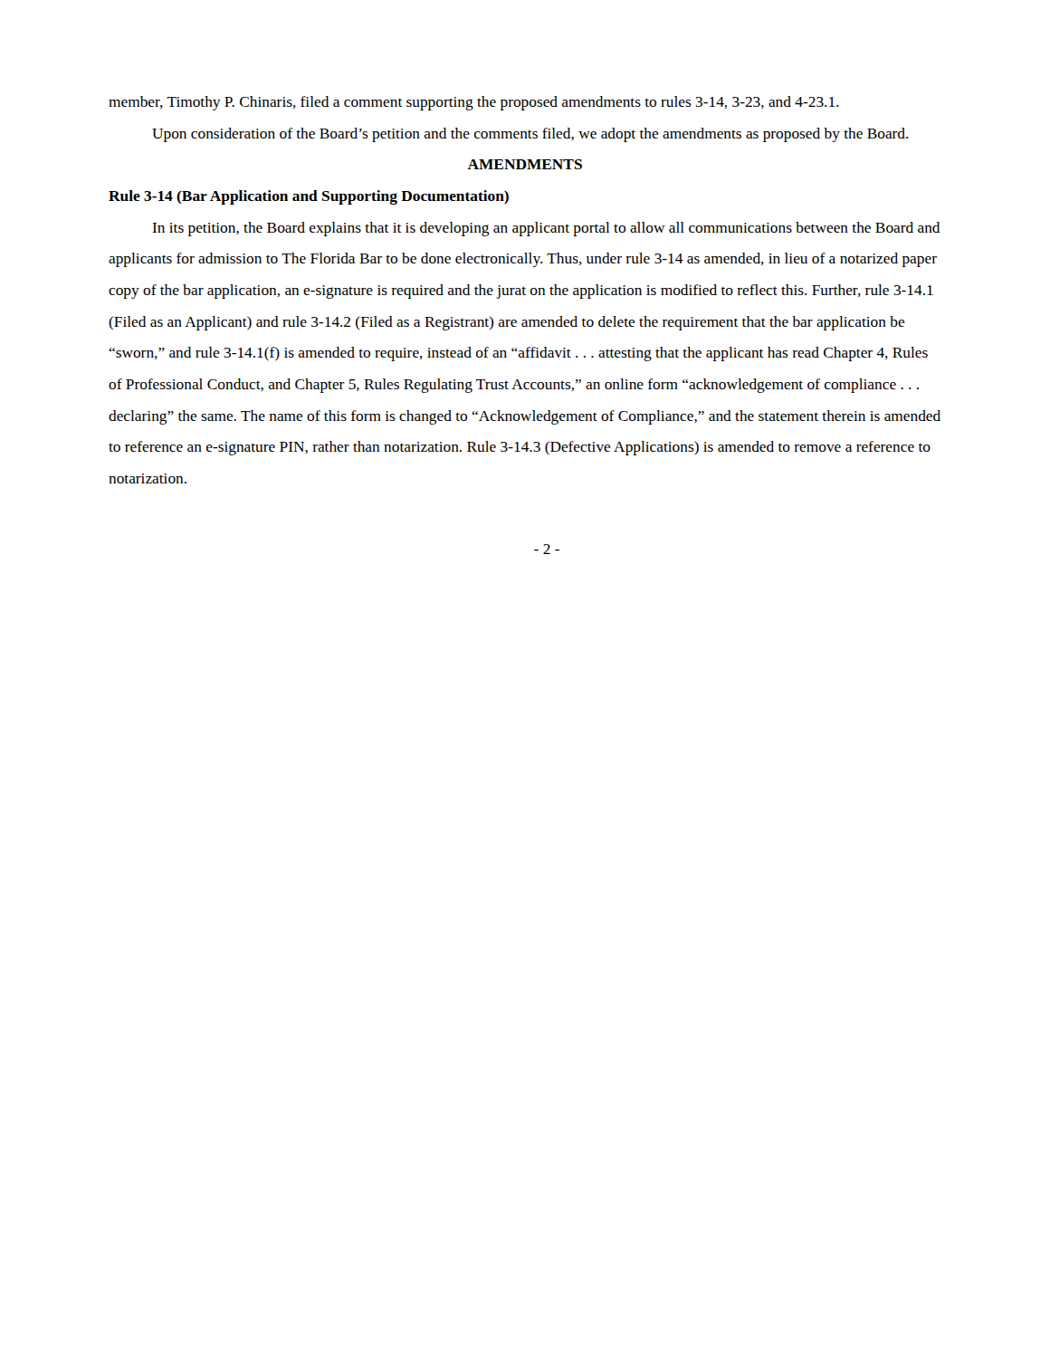member, Timothy P. Chinaris, filed a comment supporting the proposed amendments to rules 3-14, 3-23, and 4-23.1.
Upon consideration of the Board’s petition and the comments filed, we adopt the amendments as proposed by the Board.
AMENDMENTS
Rule 3-14 (Bar Application and Supporting Documentation)
In its petition, the Board explains that it is developing an applicant portal to allow all communications between the Board and applicants for admission to The Florida Bar to be done electronically. Thus, under rule 3-14 as amended, in lieu of a notarized paper copy of the bar application, an e-signature is required and the jurat on the application is modified to reflect this. Further, rule 3-14.1 (Filed as an Applicant) and rule 3-14.2 (Filed as a Registrant) are amended to delete the requirement that the bar application be “sworn,” and rule 3-14.1(f) is amended to require, instead of an “affidavit . . . attesting that the applicant has read Chapter 4, Rules of Professional Conduct, and Chapter 5, Rules Regulating Trust Accounts,” an online form “acknowledgement of compliance . . . declaring” the same. The name of this form is changed to “Acknowledgement of Compliance,” and the statement therein is amended to reference an e-signature PIN, rather than notarization. Rule 3-14.3 (Defective Applications) is amended to remove a reference to notarization.
- 2 -